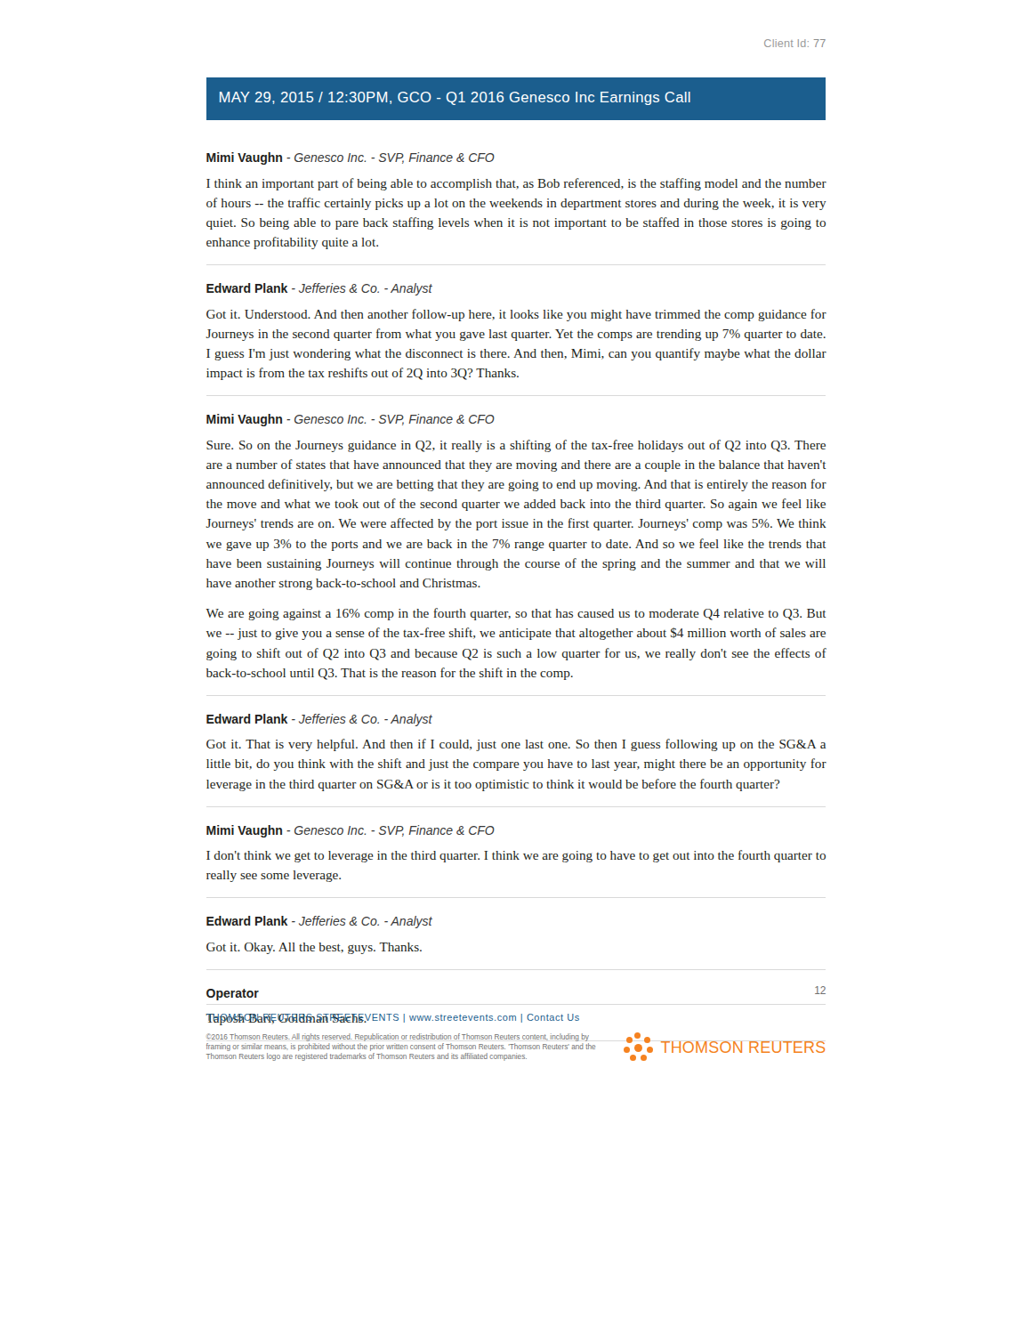Client Id: 77
MAY 29, 2015 / 12:30PM, GCO - Q1 2016 Genesco Inc Earnings Call
Mimi Vaughn - Genesco Inc. - SVP, Finance & CFO
I think an important part of being able to accomplish that, as Bob referenced, is the staffing model and the number of hours -- the traffic certainly picks up a lot on the weekends in department stores and during the week, it is very quiet. So being able to pare back staffing levels when it is not important to be staffed in those stores is going to enhance profitability quite a lot.
Edward Plank - Jefferies & Co. - Analyst
Got it. Understood. And then another follow-up here, it looks like you might have trimmed the comp guidance for Journeys in the second quarter from what you gave last quarter. Yet the comps are trending up 7% quarter to date. I guess I'm just wondering what the disconnect is there. And then, Mimi, can you quantify maybe what the dollar impact is from the tax reshifts out of 2Q into 3Q? Thanks.
Mimi Vaughn - Genesco Inc. - SVP, Finance & CFO
Sure. So on the Journeys guidance in Q2, it really is a shifting of the tax-free holidays out of Q2 into Q3. There are a number of states that have announced that they are moving and there are a couple in the balance that haven't announced definitively, but we are betting that they are going to end up moving. And that is entirely the reason for the move and what we took out of the second quarter we added back into the third quarter. So again we feel like Journeys' trends are on. We were affected by the port issue in the first quarter. Journeys' comp was 5%. We think we gave up 3% to the ports and we are back in the 7% range quarter to date. And so we feel like the trends that have been sustaining Journeys will continue through the course of the spring and the summer and that we will have another strong back-to-school and Christmas.
We are going against a 16% comp in the fourth quarter, so that has caused us to moderate Q4 relative to Q3. But we -- just to give you a sense of the tax-free shift, we anticipate that altogether about $4 million worth of sales are going to shift out of Q2 into Q3 and because Q2 is such a low quarter for us, we really don't see the effects of back-to-school until Q3. That is the reason for the shift in the comp.
Edward Plank - Jefferies & Co. - Analyst
Got it. That is very helpful. And then if I could, just one last one. So then I guess following up on the SG&A a little bit, do you think with the shift and just the compare you have to last year, might there be an opportunity for leverage in the third quarter on SG&A or is it too optimistic to think it would be before the fourth quarter?
Mimi Vaughn - Genesco Inc. - SVP, Finance & CFO
I don't think we get to leverage in the third quarter. I think we are going to have to get out into the fourth quarter to really see some leverage.
Edward Plank - Jefferies & Co. - Analyst
Got it. Okay. All the best, guys. Thanks.
Operator
Taposh Bari, Goldman Sachs.
12
THOMSON REUTERS STREETEVENTS | www.streetevents.com | Contact Us
©2016 Thomson Reuters. All rights reserved. Republication or redistribution of Thomson Reuters content, including by framing or similar means, is prohibited without the prior written consent of Thomson Reuters. 'Thomson Reuters' and the Thomson Reuters logo are registered trademarks of Thomson Reuters and its affiliated companies.
THOMSON REUTERS